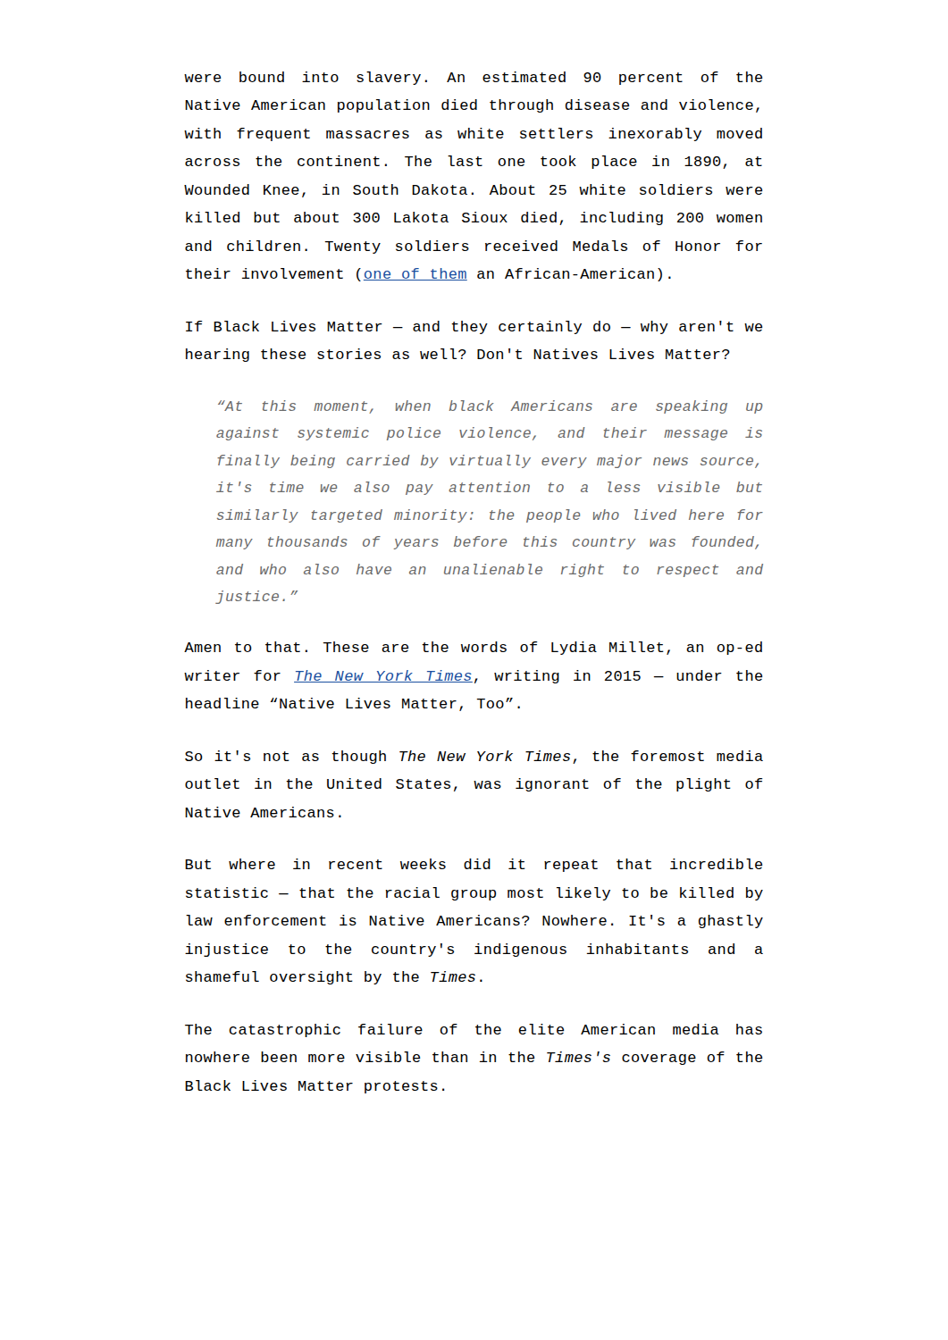were bound into slavery. An estimated 90 percent of the Native American population died through disease and violence, with frequent massacres as white settlers inexorably moved across the continent. The last one took place in 1890, at Wounded Knee, in South Dakota. About 25 white soldiers were killed but about 300 Lakota Sioux died, including 200 women and children. Twenty soldiers received Medals of Honor for their involvement (one of them an African-American).
If Black Lives Matter — and they certainly do — why aren't we hearing these stories as well? Don't Natives Lives Matter?
“At this moment, when black Americans are speaking up against systemic police violence, and their message is finally being carried by virtually every major news source, it's time we also pay attention to a less visible but similarly targeted minority: the people who lived here for many thousands of years before this country was founded, and who also have an unalienable right to respect and justice.”
Amen to that. These are the words of Lydia Millet, an op-ed writer for The New York Times, writing in 2015 — under the headline “Native Lives Matter, Too”.
So it's not as though The New York Times, the foremost media outlet in the United States, was ignorant of the plight of Native Americans.
But where in recent weeks did it repeat that incredible statistic — that the racial group most likely to be killed by law enforcement is Native Americans? Nowhere. It's a ghastly injustice to the country's indigenous inhabitants and a shameful oversight by the Times.
The catastrophic failure of the elite American media has nowhere been more visible than in the Times's coverage of the Black Lives Matter protests.